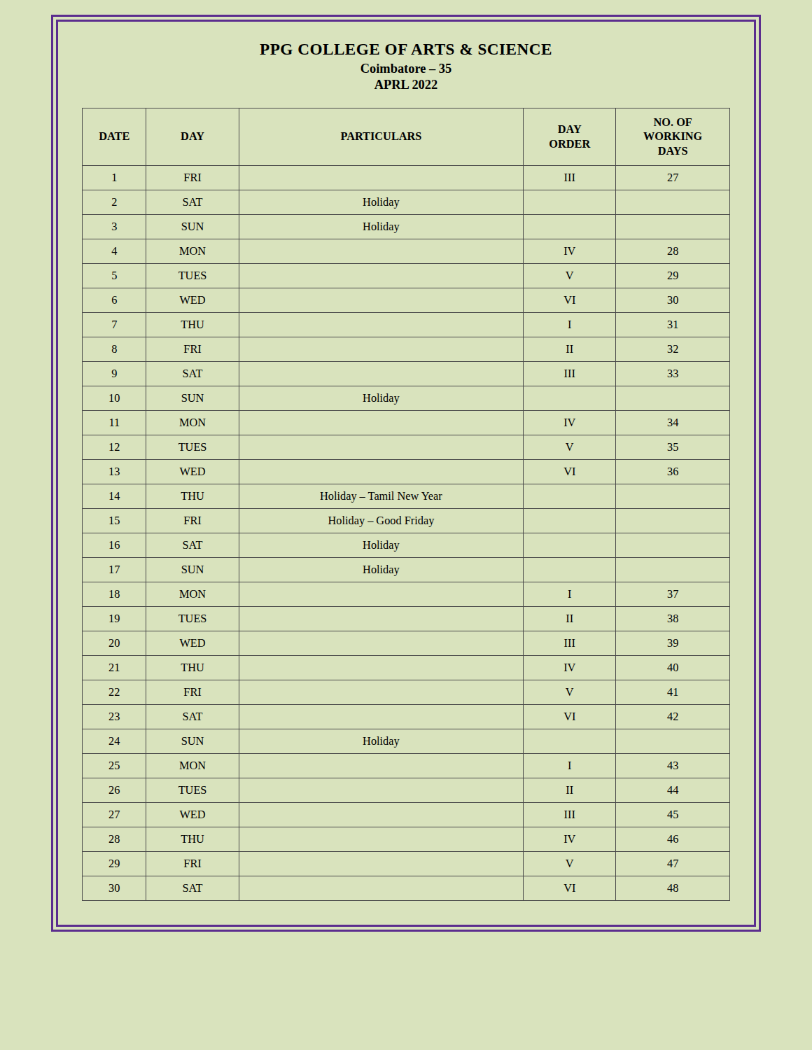PPG COLLEGE OF ARTS & SCIENCE
Coimbatore – 35
APRL 2022
| DATE | DAY | PARTICULARS | DAY ORDER | NO. OF WORKING DAYS |
| --- | --- | --- | --- | --- |
| 1 | FRI | | III | 27 |
| 2 | SAT | Holiday | | |
| 3 | SUN | Holiday | | |
| 4 | MON | | IV | 28 |
| 5 | TUES | | V | 29 |
| 6 | WED | | VI | 30 |
| 7 | THU | | I | 31 |
| 8 | FRI | | II | 32 |
| 9 | SAT | | III | 33 |
| 10 | SUN | Holiday | | |
| 11 | MON | | IV | 34 |
| 12 | TUES | | V | 35 |
| 13 | WED | | VI | 36 |
| 14 | THU | Holiday – Tamil New Year | | |
| 15 | FRI | Holiday – Good Friday | | |
| 16 | SAT | Holiday | | |
| 17 | SUN | Holiday | | |
| 18 | MON | | I | 37 |
| 19 | TUES | | II | 38 |
| 20 | WED | | III | 39 |
| 21 | THU | | IV | 40 |
| 22 | FRI | | V | 41 |
| 23 | SAT | | VI | 42 |
| 24 | SUN | Holiday | | |
| 25 | MON | | I | 43 |
| 26 | TUES | | II | 44 |
| 27 | WED | | III | 45 |
| 28 | THU | | IV | 46 |
| 29 | FRI | | V | 47 |
| 30 | SAT | | VI | 48 |